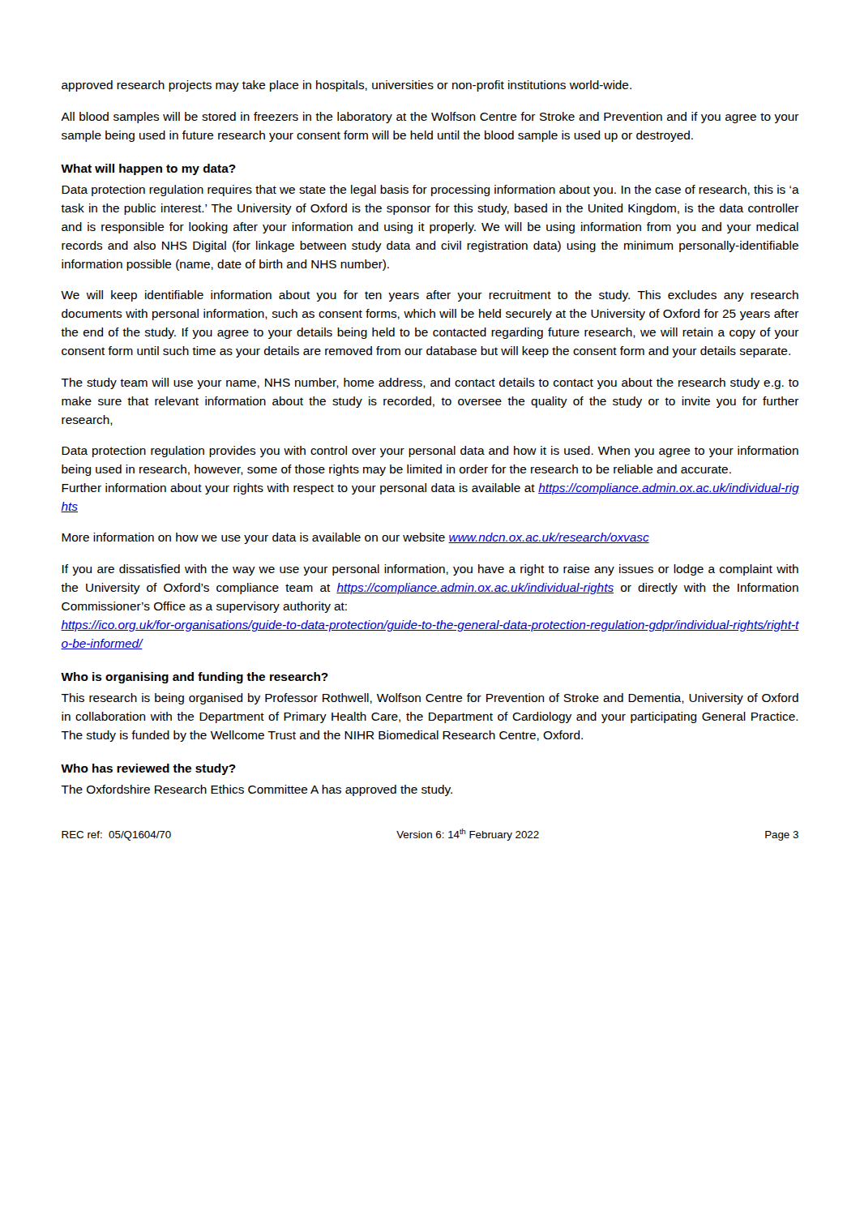approved research projects may take place in hospitals, universities or non-profit institutions world-wide.
All blood samples will be stored in freezers in the laboratory at the Wolfson Centre for Stroke and Prevention and if you agree to your sample being used in future research your consent form will be held until the blood sample is used up or destroyed.
What will happen to my data?
Data protection regulation requires that we state the legal basis for processing information about you. In the case of research, this is ‘a task in the public interest.’ The University of Oxford is the sponsor for this study, based in the United Kingdom, is the data controller and is responsible for looking after your information and using it properly. We will be using information from you and your medical records and also NHS Digital (for linkage between study data and civil registration data) using the minimum personally-identifiable information possible (name, date of birth and NHS number).
We will keep identifiable information about you for ten years after your recruitment to the study. This excludes any research documents with personal information, such as consent forms, which will be held securely at the University of Oxford for 25 years after the end of the study. If you agree to your details being held to be contacted regarding future research, we will retain a copy of your consent form until such time as your details are removed from our database but will keep the consent form and your details separate.
The study team will use your name, NHS number, home address, and contact details to contact you about the research study e.g. to make sure that relevant information about the study is recorded, to oversee the quality of the study or to invite you for further research,
Data protection regulation provides you with control over your personal data and how it is used. When you agree to your information being used in research, however, some of those rights may be limited in order for the research to be reliable and accurate.
Further information about your rights with respect to your personal data is available at https://compliance.admin.ox.ac.uk/individual-rights
More information on how we use your data is available on our website www.ndcn.ox.ac.uk/research/oxvasc
If you are dissatisfied with the way we use your personal information, you have a right to raise any issues or lodge a complaint with the University of Oxford’s compliance team at https://compliance.admin.ox.ac.uk/individual-rights or directly with the Information Commissioner’s Office as a supervisory authority at:
https://ico.org.uk/for-organisations/guide-to-data-protection/guide-to-the-general-data-protection-regulation-gdpr/individual-rights/right-to-be-informed/
Who is organising and funding the research?
This research is being organised by Professor Rothwell, Wolfson Centre for Prevention of Stroke and Dementia, University of Oxford in collaboration with the Department of Primary Health Care, the Department of Cardiology and your participating General Practice. The study is funded by the Wellcome Trust and the NIHR Biomedical Research Centre, Oxford.
Who has reviewed the study?
The Oxfordshire Research Ethics Committee A has approved the study.
REC ref: 05/Q1604/70 Version 6: 14th February 2022 Page 3